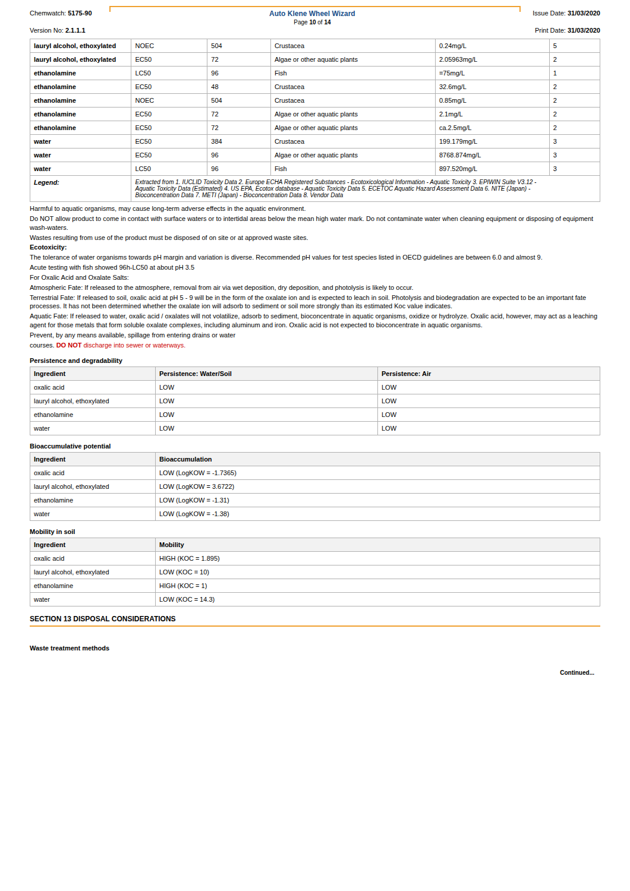Chemwatch: 5175-90
Auto Klene Wheel Wizard
Page 10 of 14
Issue Date: 31/03/2020
Version No: 2.1.1.1
Print Date: 31/03/2020
| lauryl alcohol, ethoxylated | NOEC | 504 | Crustacea | 0.24mg/L | 5 |
| lauryl alcohol, ethoxylated | EC50 | 72 | Algae or other aquatic plants | 2.05963mg/L | 2 |
| ethanolamine | LC50 | 96 | Fish | =75mg/L | 1 |
| ethanolamine | EC50 | 48 | Crustacea | 32.6mg/L | 2 |
| ethanolamine | NOEC | 504 | Crustacea | 0.85mg/L | 2 |
| ethanolamine | EC50 | 72 | Algae or other aquatic plants | 2.1mg/L | 2 |
| ethanolamine | EC50 | 72 | Algae or other aquatic plants | ca.2.5mg/L | 2 |
| water | EC50 | 384 | Crustacea | 199.179mg/L | 3 |
| water | EC50 | 96 | Algae or other aquatic plants | 8768.874mg/L | 3 |
| water | LC50 | 96 | Fish | 897.520mg/L | 3 |
| Legend: | Extracted from 1. IUCLID Toxicity Data 2. Europe ECHA Registered Substances - Ecotoxicological Information - Aquatic Toxicity 3. EPIWIN Suite V3.12 - Aquatic Toxicity Data (Estimated) 4. US EPA, Ecotox database - Aquatic Toxicity Data 5. ECETOC Aquatic Hazard Assessment Data 6. NITE (Japan) - Bioconcentration Data 7. METI (Japan) - Bioconcentration Data 8. Vendor Data |
Harmful to aquatic organisms, may cause long-term adverse effects in the aquatic environment.
Do NOT allow product to come in contact with surface waters or to intertidal areas below the mean high water mark. Do not contaminate water when cleaning equipment or disposing of equipment wash-waters.
Wastes resulting from use of the product must be disposed of on site or at approved waste sites.
Ecotoxicity:
The tolerance of water organisms towards pH margin and variation is diverse. Recommended pH values for test species listed in OECD guidelines are between 6.0 and almost 9.
Acute testing with fish showed 96h-LC50 at about pH 3.5
For Oxalic Acid and Oxalate Salts:
Atmospheric Fate: If released to the atmosphere, removal from air via wet deposition, dry deposition, and photolysis is likely to occur.
Terrestrial Fate: If released to soil, oxalic acid at pH 5 - 9 will be in the form of the oxalate ion and is expected to leach in soil. Photolysis and biodegradation are expected to be an important fate processes. It has not been determined whether the oxalate ion will adsorb to sediment or soil more strongly than its estimated Koc value indicates.
Aquatic Fate: If released to water, oxalic acid / oxalates will not volatilize, adsorb to sediment, bioconcentrate in aquatic organisms, oxidize or hydrolyze. Oxalic acid, however, may act as a leaching agent for those metals that form soluble oxalate complexes, including aluminum and iron. Oxalic acid is not expected to bioconcentrate in aquatic organisms.
Prevent, by any means available, spillage from entering drains or water
courses. DO NOT discharge into sewer or waterways.
Persistence and degradability
| Ingredient | Persistence: Water/Soil | Persistence: Air |
| --- | --- | --- |
| oxalic acid | LOW | LOW |
| lauryl alcohol, ethoxylated | LOW | LOW |
| ethanolamine | LOW | LOW |
| water | LOW | LOW |
Bioaccumulative potential
| Ingredient | Bioaccumulation |
| --- | --- |
| oxalic acid | LOW (LogKOW = -1.7365) |
| lauryl alcohol, ethoxylated | LOW (LogKOW = 3.6722) |
| ethanolamine | LOW (LogKOW = -1.31) |
| water | LOW (LogKOW = -1.38) |
Mobility in soil
| Ingredient | Mobility |
| --- | --- |
| oxalic acid | HIGH (KOC = 1.895) |
| lauryl alcohol, ethoxylated | LOW (KOC = 10) |
| ethanolamine | HIGH (KOC = 1) |
| water | LOW (KOC = 14.3) |
SECTION 13 DISPOSAL CONSIDERATIONS
Waste treatment methods
Continued...